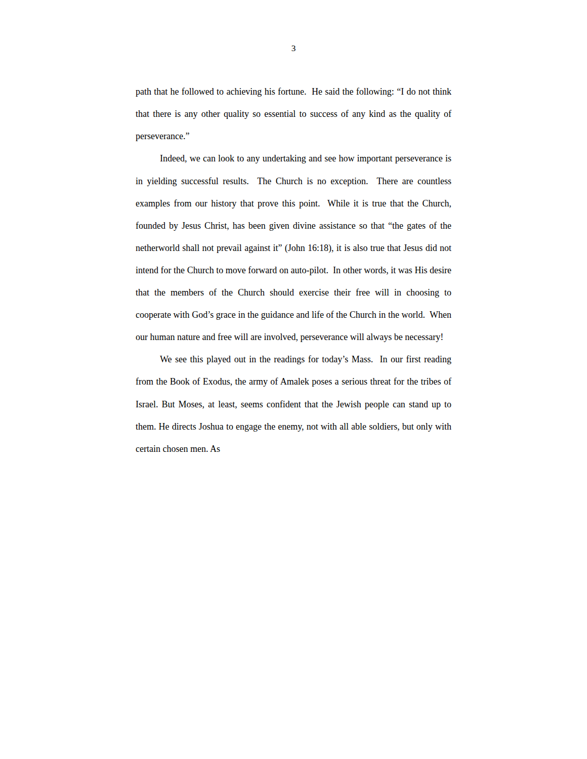3
path that he followed to achieving his fortune. He said the following: “I do not think that there is any other quality so essential to success of any kind as the quality of perseverance.”
Indeed, we can look to any undertaking and see how important perseverance is in yielding successful results. The Church is no exception. There are countless examples from our history that prove this point. While it is true that the Church, founded by Jesus Christ, has been given divine assistance so that “the gates of the netherworld shall not prevail against it” (John 16:18), it is also true that Jesus did not intend for the Church to move forward on auto-pilot. In other words, it was His desire that the members of the Church should exercise their free will in choosing to cooperate with God’s grace in the guidance and life of the Church in the world. When our human nature and free will are involved, perseverance will always be necessary!
We see this played out in the readings for today’s Mass. In our first reading from the Book of Exodus, the army of Amalek poses a serious threat for the tribes of Israel. But Moses, at least, seems confident that the Jewish people can stand up to them. He directs Joshua to engage the enemy, not with all able soldiers, but only with certain chosen men. As